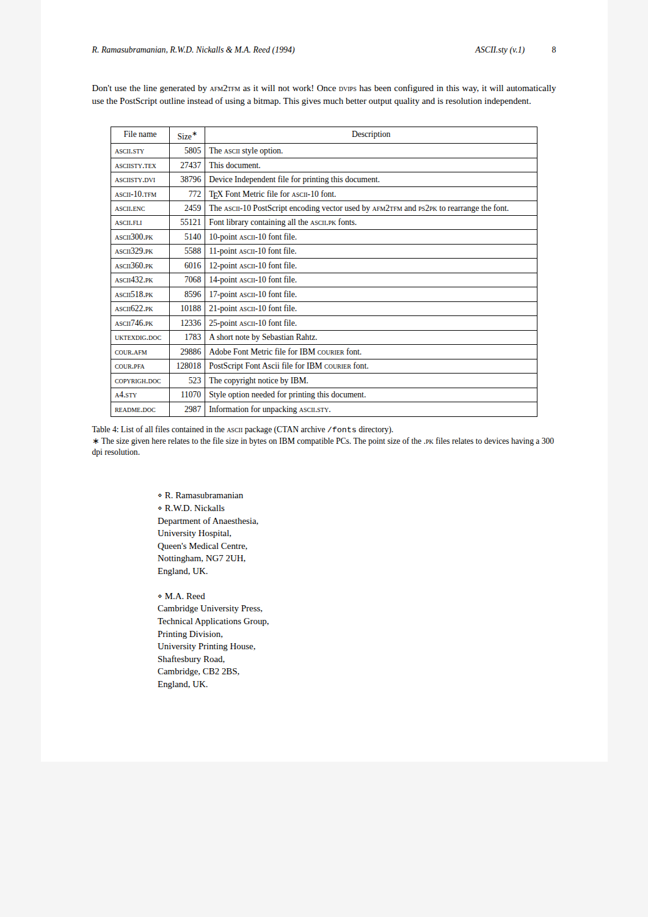R. Ramasubramanian, R.W.D. Nickalls & M.A. Reed (1994) ASCII.sty (v.1) 8
Don't use the line generated by afm2tfm as it will not work! Once dvips has been configured in this way, it will automatically use the PostScript outline instead of using a bitmap. This gives much better output quality and is resolution independent.
| File name | Size ∗ | Description |
| --- | --- | --- |
| ascii.sty | 5805 | The ascii style option. |
| asciisty.tex | 27437 | This document. |
| asciisty.dvi | 38796 | Device Independent file for printing this document. |
| ascii-10.tfm | 772 | T E X Font Metric file for ascii-10 font. |
| ascii.enc | 2459 | The ascii-10 PostScript encoding vector used by afm2tfm and ps2pk to rearrange the font. |
| ascii.fli | 55121 | Font library containing all the ascii.pk fonts. |
| ascii300.pk | 5140 | 10-point ascii-10 font file. |
| ascii329.pk | 5588 | 11-point ascii-10 font file. |
| ascii360.pk | 6016 | 12-point ascii-10 font file. |
| ascii432.pk | 7068 | 14-point ascii-10 font file. |
| ascii518.pk | 8596 | 17-point ascii-10 font file. |
| ascii622.pk | 10188 | 21-point ascii-10 font file. |
| ascii746.pk | 12336 | 25-point ascii-10 font file. |
| uktexdig.doc | 1783 | A short note by Sebastian Rahtz. |
| cour.afm | 29886 | Adobe Font Metric file for IBM courier font. |
| cour.pfa | 128018 | PostScript Font Ascii file for IBM courier font. |
| copyrigh.doc | 523 | The copyright notice by IBM. |
| a4.sty | 11070 | Style option needed for printing this document. |
| readme.doc | 2987 | Information for unpacking ascii.sty . |
Table 4: List of all files contained in the ascii package (CTAN archive /fonts directory).
∗ The size given here relates to the file size in bytes on IBM compatible PCs. The point size of the .pk files relates to devices having a 300 dpi resolution.
⋄ R. Ramasubramanian
⋄ R.W.D. Nickalls
Department of Anaesthesia,
University Hospital,
Queen's Medical Centre,
Nottingham, NG7 2UH,
England, UK.
⋄ M.A. Reed
Cambridge University Press,
Technical Applications Group,
Printing Division,
University Printing House,
Shaftesbury Road,
Cambridge, CB2 2BS,
England, UK.